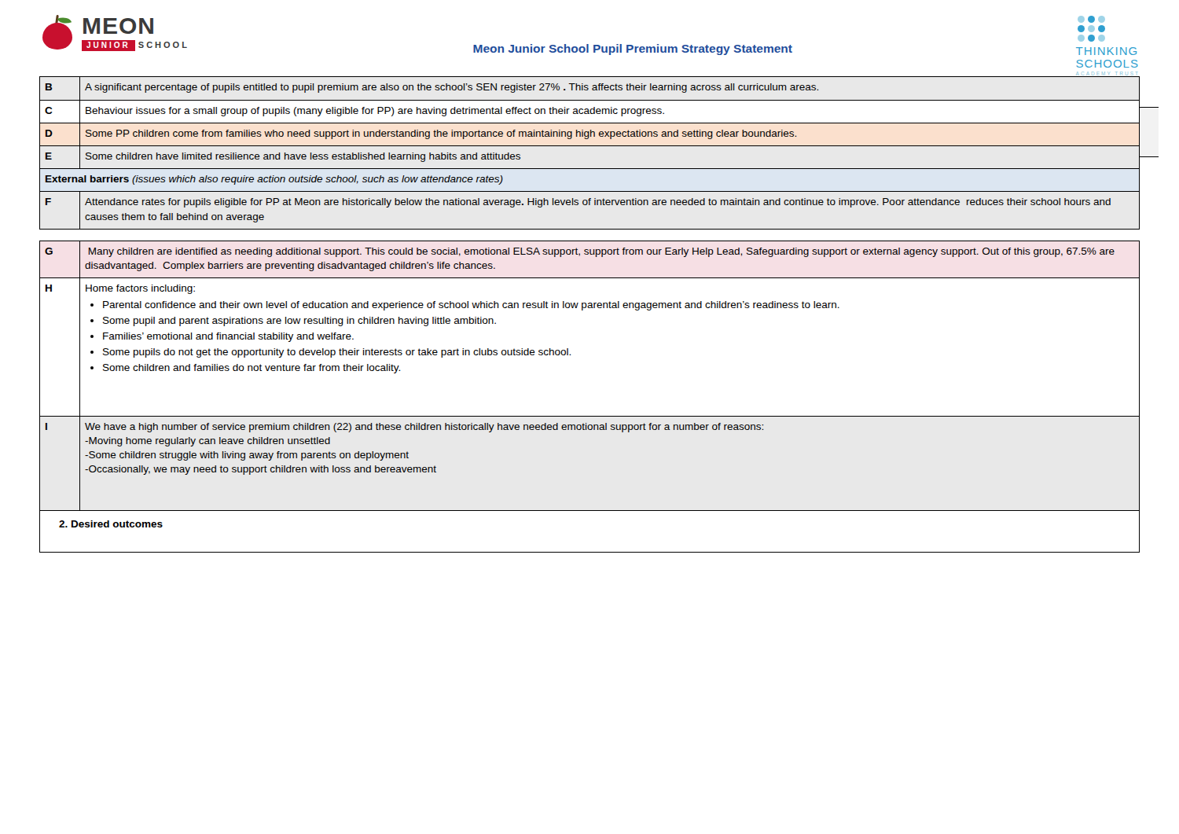MEON
JUNIOR SCHOOL
Meon Junior School Pupil Premium Strategy Statement
THINKING
SCHOOLS
ACADEMY TRUST
| B | A significant percentage of pupils entitled to pupil premium are also on the school’s SEN register 27% . This affects their learning across all curriculum areas. |
| C | Behaviour issues for a small group of pupils (many eligible for PP) are having detrimental effect on their academic progress. |
| D | Some PP children come from families who need support in understanding the importance of maintaining high expectations and setting clear boundaries. |
| E | Some children have limited resilience and have less established learning habits and attitudes |
| External barriers (issues which also require action outside school, such as low attendance rates) |
| F | Attendance rates for pupils eligible for PP at Meon are historically below the national average . High levels of intervention are needed to maintain and continue to improve. Poor attendance reduces their school hours and causes them to fall behind on average |
| G | Many children are identified as needing additional support. This could be social, emotional ELSA support, support from our Early Help Lead, Safeguarding support or external agency support. Out of this group, 67.5% are disadvantaged. Complex barriers are preventing disadvantaged children’s life chances. |
| H | Home factors including: Parental confidence and their own level of education and experience of school which can result in low parental engagement and children’s readiness to learn. Some pupil and parent aspirations are low resulting in children having little ambition. Families’ emotional and financial stability and welfare. Some pupils do not get the opportunity to develop their interests or take part in clubs outside school. Some children and families do not venture far from their locality. |
| I | We have a high number of service premium children (22) and these children historically have needed emotional support for a number of reasons: -Moving home regularly can leave children unsettled -Some children struggle with living away from parents on deployment -Occasionally, we may need to support children with loss and bereavement |
| 2. Desired outcomes |